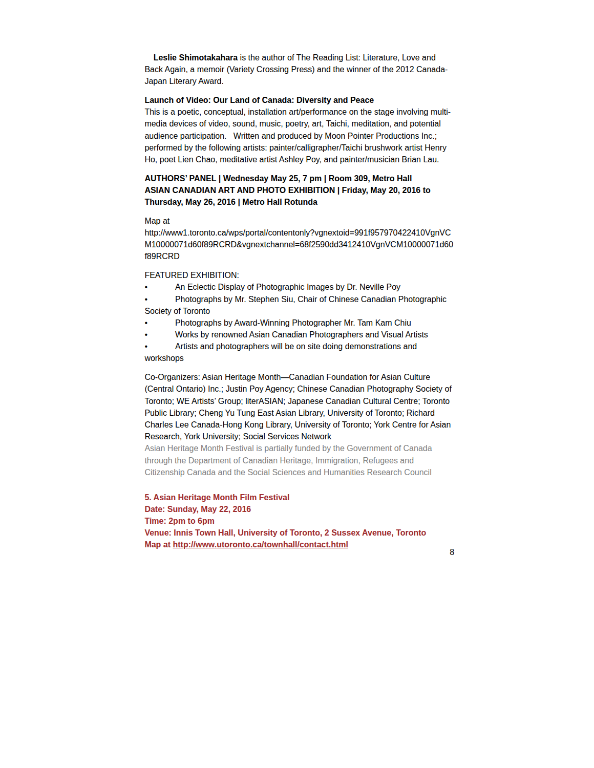Leslie Shimotakahara is the author of The Reading List: Literature, Love and Back Again, a memoir (Variety Crossing Press) and the winner of the 2012 Canada-Japan Literary Award.
Launch of Video: Our Land of Canada: Diversity and Peace
This is a poetic, conceptual, installation art/performance on the stage involving multi-media devices of video, sound, music, poetry, art, Taichi, meditation, and potential audience participation. Written and produced by Moon Pointer Productions Inc.; performed by the following artists: painter/calligrapher/Taichi brushwork artist Henry Ho, poet Lien Chao, meditative artist Ashley Poy, and painter/musician Brian Lau.
AUTHORS’ PANEL | Wednesday May 25, 7 pm | Room 309, Metro Hall
ASIAN CANADIAN ART AND PHOTO EXHIBITION | Friday, May 20, 2016 to Thursday, May 26, 2016 | Metro Hall Rotunda
Map at
http://www1.toronto.ca/wps/portal/contentonly?vgnextoid=991f957970422410VgnVCM10000071d60f89RCRD&vgnextchannel=68f2590dd3412410VgnVCM10000071d60f89RCRD
FEATURED EXHIBITION:
•An Eclectic Display of Photographic Images by Dr. Neville Poy
•Photographs by Mr. Stephen Siu, Chair of Chinese Canadian Photographic Society of Toronto
•Photographs by Award-Winning Photographer Mr. Tam Kam Chiu
•Works by renowned Asian Canadian Photographers and Visual Artists
•Artists and photographers will be on site doing demonstrations and workshops
Co-Organizers: Asian Heritage Month—Canadian Foundation for Asian Culture (Central Ontario) Inc.; Justin Poy Agency; Chinese Canadian Photography Society of Toronto; WE Artists’ Group; literASIAN; Japanese Canadian Cultural Centre; Toronto Public Library; Cheng Yu Tung East Asian Library, University of Toronto; Richard Charles Lee Canada-Hong Kong Library, University of Toronto; York Centre for Asian Research, York University; Social Services Network
Asian Heritage Month Festival is partially funded by the Government of Canada through the Department of Canadian Heritage, Immigration, Refugees and Citizenship Canada and the Social Sciences and Humanities Research Council
5. Asian Heritage Month Film Festival
Date: Sunday, May 22, 2016
Time: 2pm to 6pm
Venue: Innis Town Hall, University of Toronto, 2 Sussex Avenue, Toronto
Map at http://www.utoronto.ca/townhall/contact.html
8